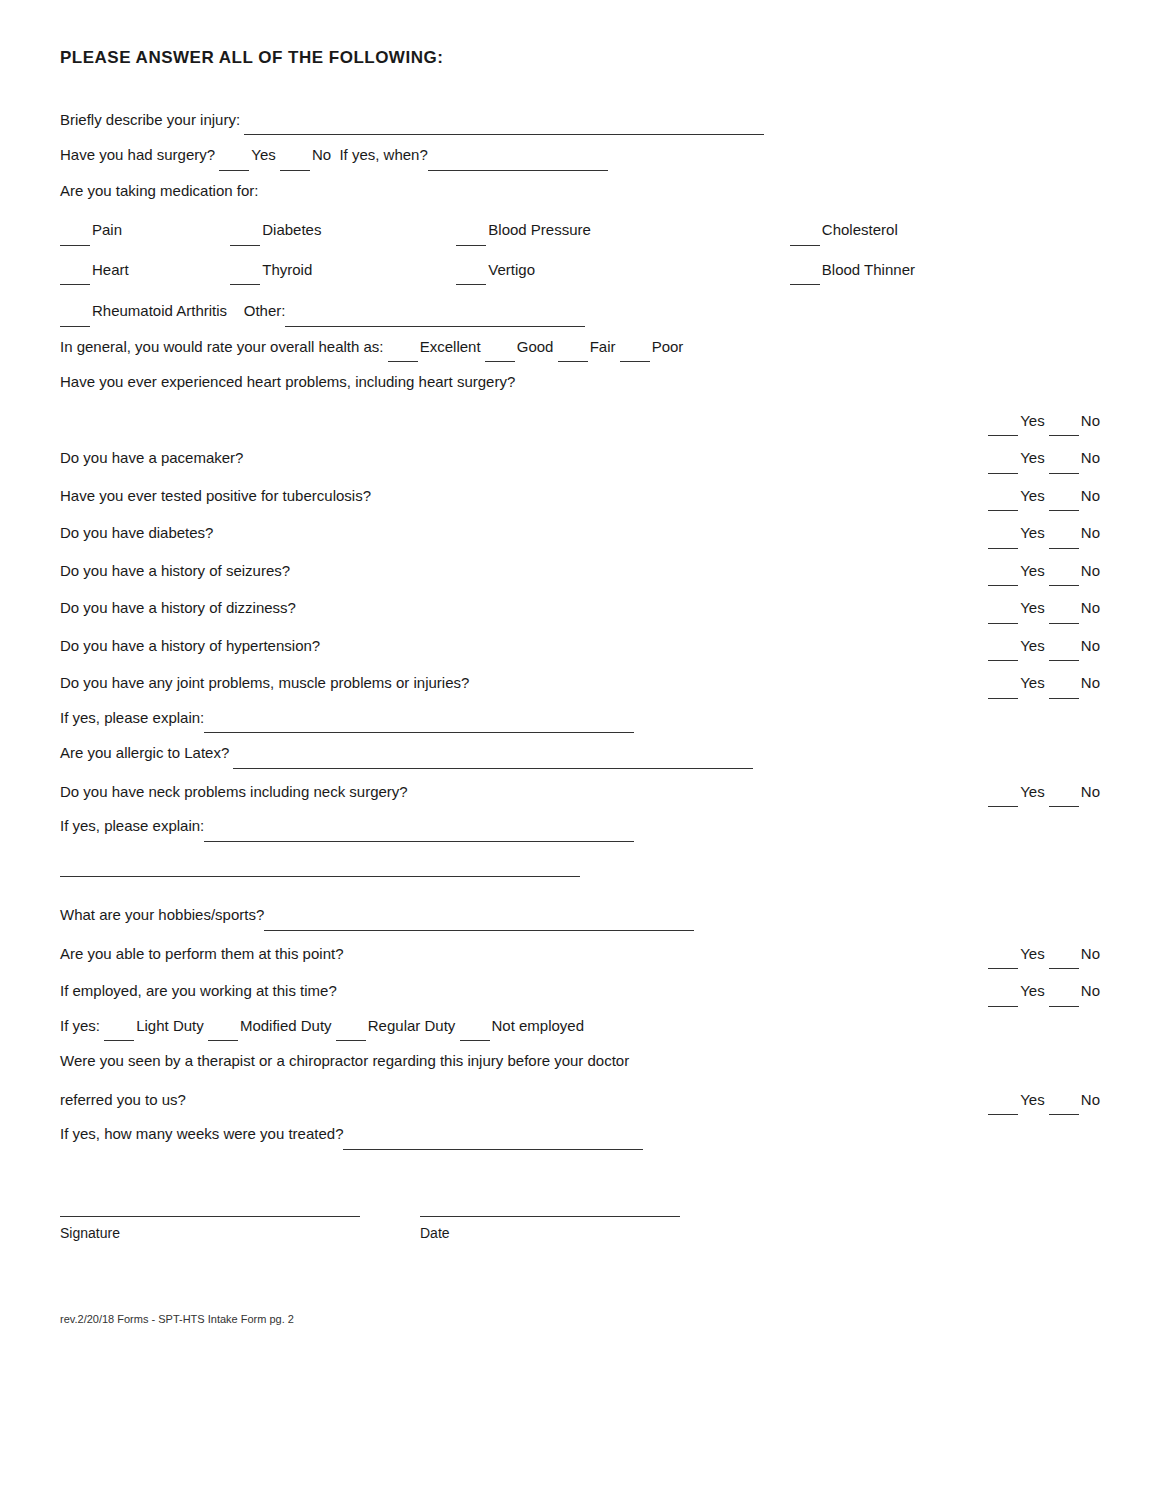PLEASE ANSWER ALL OF THE FOLLOWING:
Briefly describe your injury:
Have you had surgery? Yes No If yes, when?
Are you taking medication for:
| Pain | Diabetes | Blood Pressure | Cholesterol |
| Heart | Thyroid | Vertigo | Blood Thinner |
Rheumatoid Arthritis Other:
In general, you would rate your overall health as: Excellent Good Fair Poor
Have you ever experienced heart problems, including heart surgery?
| | Yes No |
| Do you have a pacemaker? | Yes No |
| Have you ever tested positive for tuberculosis? | Yes No |
| Do you have diabetes? | Yes No |
| Do you have a history of seizures? | Yes No |
| Do you have a history of dizziness? | Yes No |
| Do you have a history of hypertension? | Yes No |
| Do you have any joint problems, muscle problems or injuries? | Yes No |
If yes, please explain:
Are you allergic to Latex?
| Do you have neck problems including neck surgery? | Yes No |
If yes, please explain:
What are your hobbies/sports?
| Are you able to perform them at this point? | Yes No |
| If employed, are you working at this time? | Yes No |
If yes: Light Duty Modified Duty Regular Duty Not employed
Were you seen by a therapist or a chiropractor regarding this injury before your doctor
| referred you to us? | Yes No |
If yes, how many weeks were you treated?
Signature
Date
rev.2/20/18 Forms - SPT-HTS Intake Form pg. 2